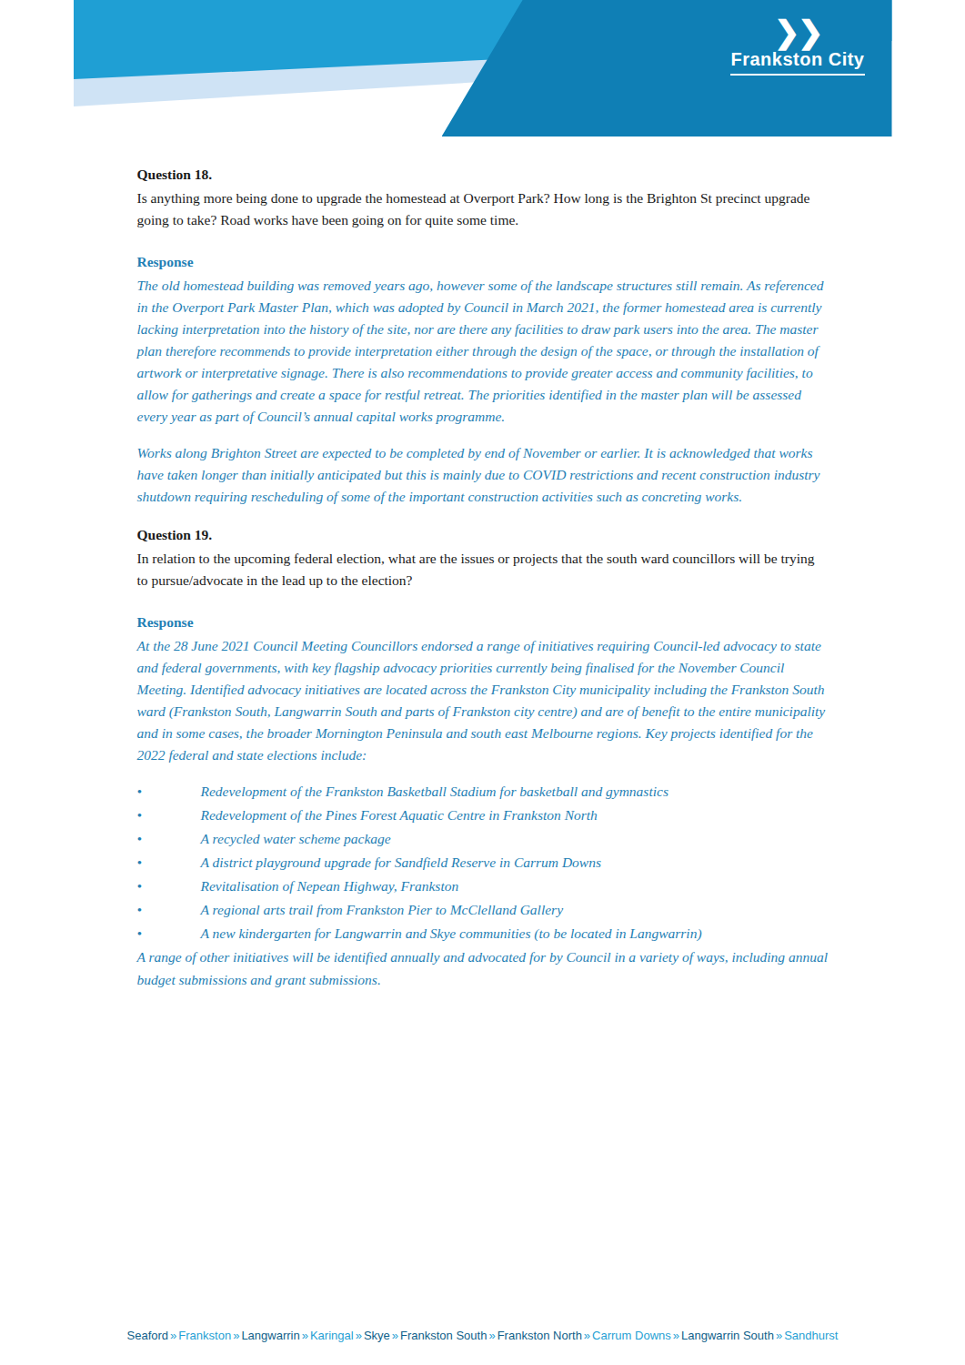❯❯
Frankston City
Question 18.
Is anything more being done to upgrade the homestead at Overport Park? How long is the Brighton St precinct upgrade going to take? Road works have been going on for quite some time.
Response
The old homestead building was removed years ago, however some of the landscape structures still remain. As referenced in the Overport Park Master Plan, which was adopted by Council in March 2021, the former homestead area is currently lacking interpretation into the history of the site, nor are there any facilities to draw park users into the area. The master plan therefore recommends to provide interpretation either through the design of the space, or through the installation of artwork or interpretative signage. There is also recommendations to provide greater access and community facilities, to allow for gatherings and create a space for restful retreat. The priorities identified in the master plan will be assessed every year as part of Council’s annual capital works programme.
Works along Brighton Street are expected to be completed by end of November or earlier. It is acknowledged that works have taken longer than initially anticipated but this is mainly due to COVID restrictions and recent construction industry shutdown requiring rescheduling of some of the important construction activities such as concreting works.
Question 19.
In relation to the upcoming federal election, what are the issues or projects that the south ward councillors will be trying to pursue/advocate in the lead up to the election?
Response
At the 28 June 2021 Council Meeting Councillors endorsed a range of initiatives requiring Council-led advocacy to state and federal governments, with key flagship advocacy priorities currently being finalised for the November Council Meeting. Identified advocacy initiatives are located across the Frankston City municipality including the Frankston South ward (Frankston South, Langwarrin South and parts of Frankston city centre) and are of benefit to the entire municipality and in some cases, the broader Mornington Peninsula and south east Melbourne regions. Key projects identified for the 2022 federal and state elections include:
Redevelopment of the Frankston Basketball Stadium for basketball and gymnastics
Redevelopment of the Pines Forest Aquatic Centre in Frankston North
A recycled water scheme package
A district playground upgrade for Sandfield Reserve in Carrum Downs
Revitalisation of Nepean Highway, Frankston
A regional arts trail from Frankston Pier to McClelland Gallery
A new kindergarten for Langwarrin and Skye communities (to be located in Langwarrin)
A range of other initiatives will be identified annually and advocated for by Council in a variety of ways, including annual budget submissions and grant submissions.
Seaford»Frankston»Langwarrin»Karingal»Skye»Frankston South»Frankston North»Carrum Downs»Langwarrin South»Sandhurst